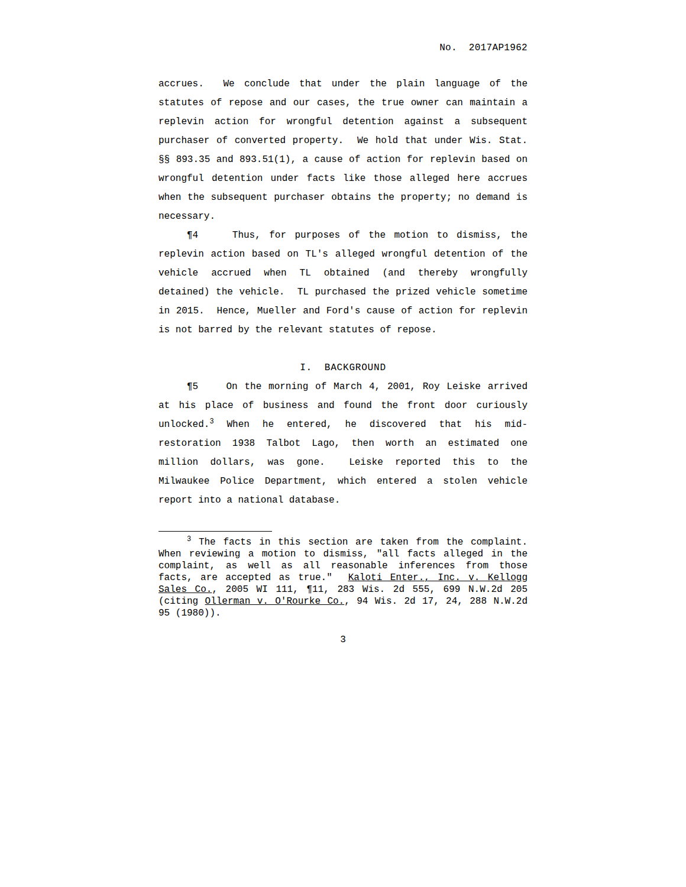No. 2017AP1962
accrues. We conclude that under the plain language of the statutes of repose and our cases, the true owner can maintain a replevin action for wrongful detention against a subsequent purchaser of converted property. We hold that under Wis. Stat. §§ 893.35 and 893.51(1), a cause of action for replevin based on wrongful detention under facts like those alleged here accrues when the subsequent purchaser obtains the property; no demand is necessary.
¶4 Thus, for purposes of the motion to dismiss, the replevin action based on TL's alleged wrongful detention of the vehicle accrued when TL obtained (and thereby wrongfully detained) the vehicle. TL purchased the prized vehicle sometime in 2015. Hence, Mueller and Ford's cause of action for replevin is not barred by the relevant statutes of repose.
I. BACKGROUND
¶5 On the morning of March 4, 2001, Roy Leiske arrived at his place of business and found the front door curiously unlocked.3 When he entered, he discovered that his mid-restoration 1938 Talbot Lago, then worth an estimated one million dollars, was gone. Leiske reported this to the Milwaukee Police Department, which entered a stolen vehicle report into a national database.
3 The facts in this section are taken from the complaint. When reviewing a motion to dismiss, "all facts alleged in the complaint, as well as all reasonable inferences from those facts, are accepted as true." Kaloti Enter., Inc. v. Kellogg Sales Co., 2005 WI 111, ¶11, 283 Wis. 2d 555, 699 N.W.2d 205 (citing Ollerman v. O'Rourke Co., 94 Wis. 2d 17, 24, 288 N.W.2d 95 (1980)).
3